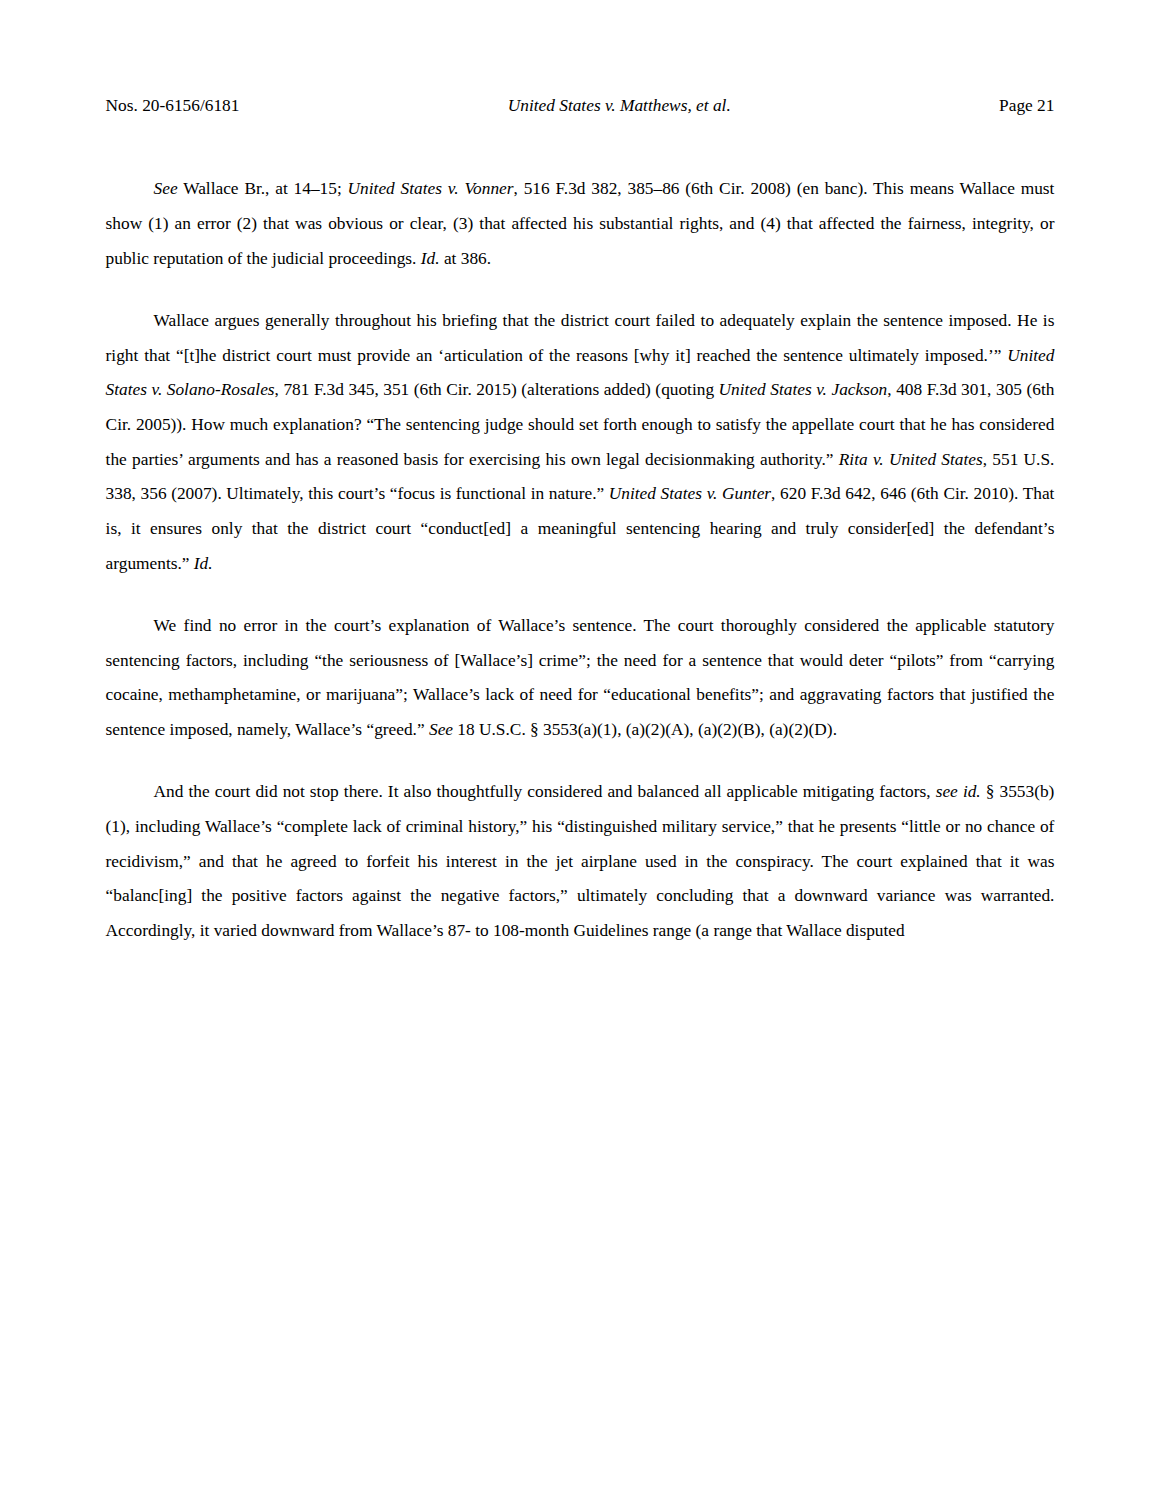Nos. 20-6156/6181 United States v. Matthews, et al. Page 21
See Wallace Br., at 14–15; United States v. Vonner, 516 F.3d 382, 385–86 (6th Cir. 2008) (en banc). This means Wallace must show (1) an error (2) that was obvious or clear, (3) that affected his substantial rights, and (4) that affected the fairness, integrity, or public reputation of the judicial proceedings. Id. at 386.
Wallace argues generally throughout his briefing that the district court failed to adequately explain the sentence imposed. He is right that “[t]he district court must provide an ‘articulation of the reasons [why it] reached the sentence ultimately imposed.’” United States v. Solano-Rosales, 781 F.3d 345, 351 (6th Cir. 2015) (alterations added) (quoting United States v. Jackson, 408 F.3d 301, 305 (6th Cir. 2005)). How much explanation? “The sentencing judge should set forth enough to satisfy the appellate court that he has considered the parties’ arguments and has a reasoned basis for exercising his own legal decisionmaking authority.” Rita v. United States, 551 U.S. 338, 356 (2007). Ultimately, this court’s “focus is functional in nature.” United States v. Gunter, 620 F.3d 642, 646 (6th Cir. 2010). That is, it ensures only that the district court “conduct[ed] a meaningful sentencing hearing and truly consider[ed] the defendant’s arguments.” Id.
We find no error in the court’s explanation of Wallace’s sentence. The court thoroughly considered the applicable statutory sentencing factors, including “the seriousness of [Wallace’s] crime”; the need for a sentence that would deter “pilots” from “carrying cocaine, methamphetamine, or marijuana”; Wallace’s lack of need for “educational benefits”; and aggravating factors that justified the sentence imposed, namely, Wallace’s “greed.” See 18 U.S.C. § 3553(a)(1), (a)(2)(A), (a)(2)(B), (a)(2)(D).
And the court did not stop there. It also thoughtfully considered and balanced all applicable mitigating factors, see id. § 3553(b)(1), including Wallace’s “complete lack of criminal history,” his “distinguished military service,” that he presents “little or no chance of recidivism,” and that he agreed to forfeit his interest in the jet airplane used in the conspiracy. The court explained that it was “balanc[ing] the positive factors against the negative factors,” ultimately concluding that a downward variance was warranted. Accordingly, it varied downward from Wallace’s 87- to 108-month Guidelines range (a range that Wallace disputed